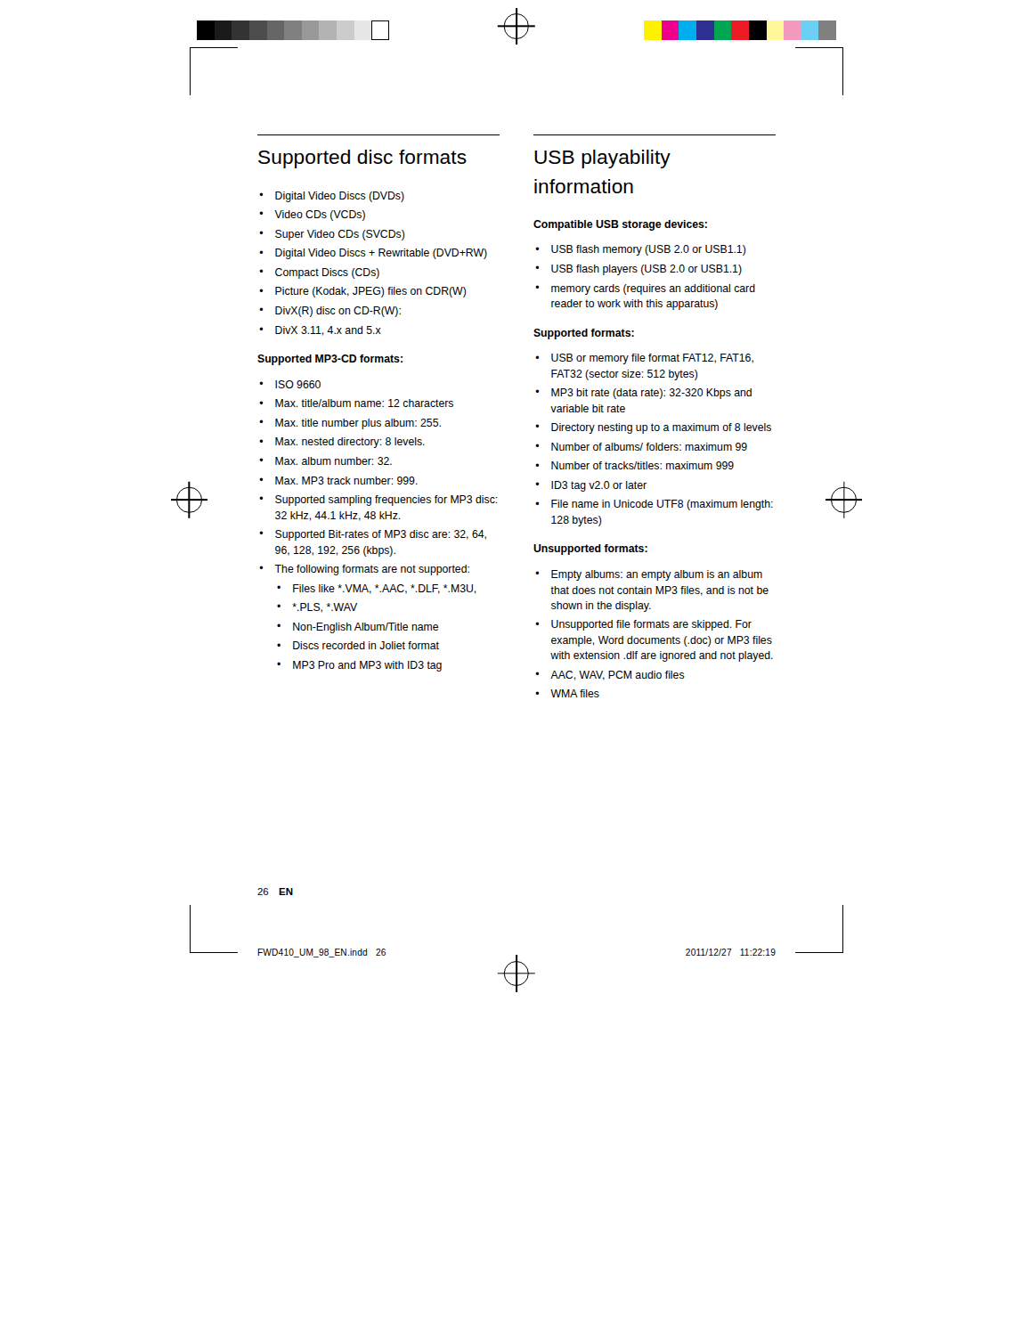Supported disc formats
Digital Video Discs (DVDs)
Video CDs (VCDs)
Super Video CDs (SVCDs)
Digital Video Discs + Rewritable (DVD+RW)
Compact Discs (CDs)
Picture (Kodak, JPEG) files on CDR(W)
DivX(R) disc on CD-R(W):
DivX 3.11, 4.x and 5.x
Supported MP3-CD formats:
ISO 9660
Max. title/album name: 12 characters
Max. title number plus album: 255.
Max. nested directory: 8 levels.
Max. album number: 32.
Max. MP3 track number: 999.
Supported sampling frequencies for MP3 disc: 32 kHz, 44.1 kHz, 48 kHz.
Supported Bit-rates of MP3 disc are: 32, 64, 96, 128, 192, 256 (kbps).
The following formats are not supported:
Files like *.VMA, *.AAC, *.DLF, *.M3U,
*.PLS, *.WAV
Non-English Album/Title name
Discs recorded in Joliet format
MP3 Pro and MP3 with ID3 tag
USB playability information
Compatible USB storage devices:
USB flash memory (USB 2.0 or USB1.1)
USB flash players (USB 2.0 or USB1.1)
memory cards (requires an additional card reader to work with this apparatus)
Supported formats:
USB or memory file format FAT12, FAT16, FAT32 (sector size: 512 bytes)
MP3 bit rate (data rate): 32-320 Kbps and variable bit rate
Directory nesting up to a maximum of 8 levels
Number of albums/ folders: maximum 99
Number of tracks/titles: maximum 999
ID3 tag v2.0 or later
File name in Unicode UTF8 (maximum length: 128 bytes)
Unsupported formats:
Empty albums: an empty album is an album that does not contain MP3 files, and is not be shown in the display.
Unsupported file formats are skipped. For example, Word documents (.doc) or MP3 files with extension .dlf are ignored and not played.
AAC, WAV, PCM audio files
WMA files
26 EN
FWD410_UM_98_EN.indd 26 2011/12/27 11:22:19